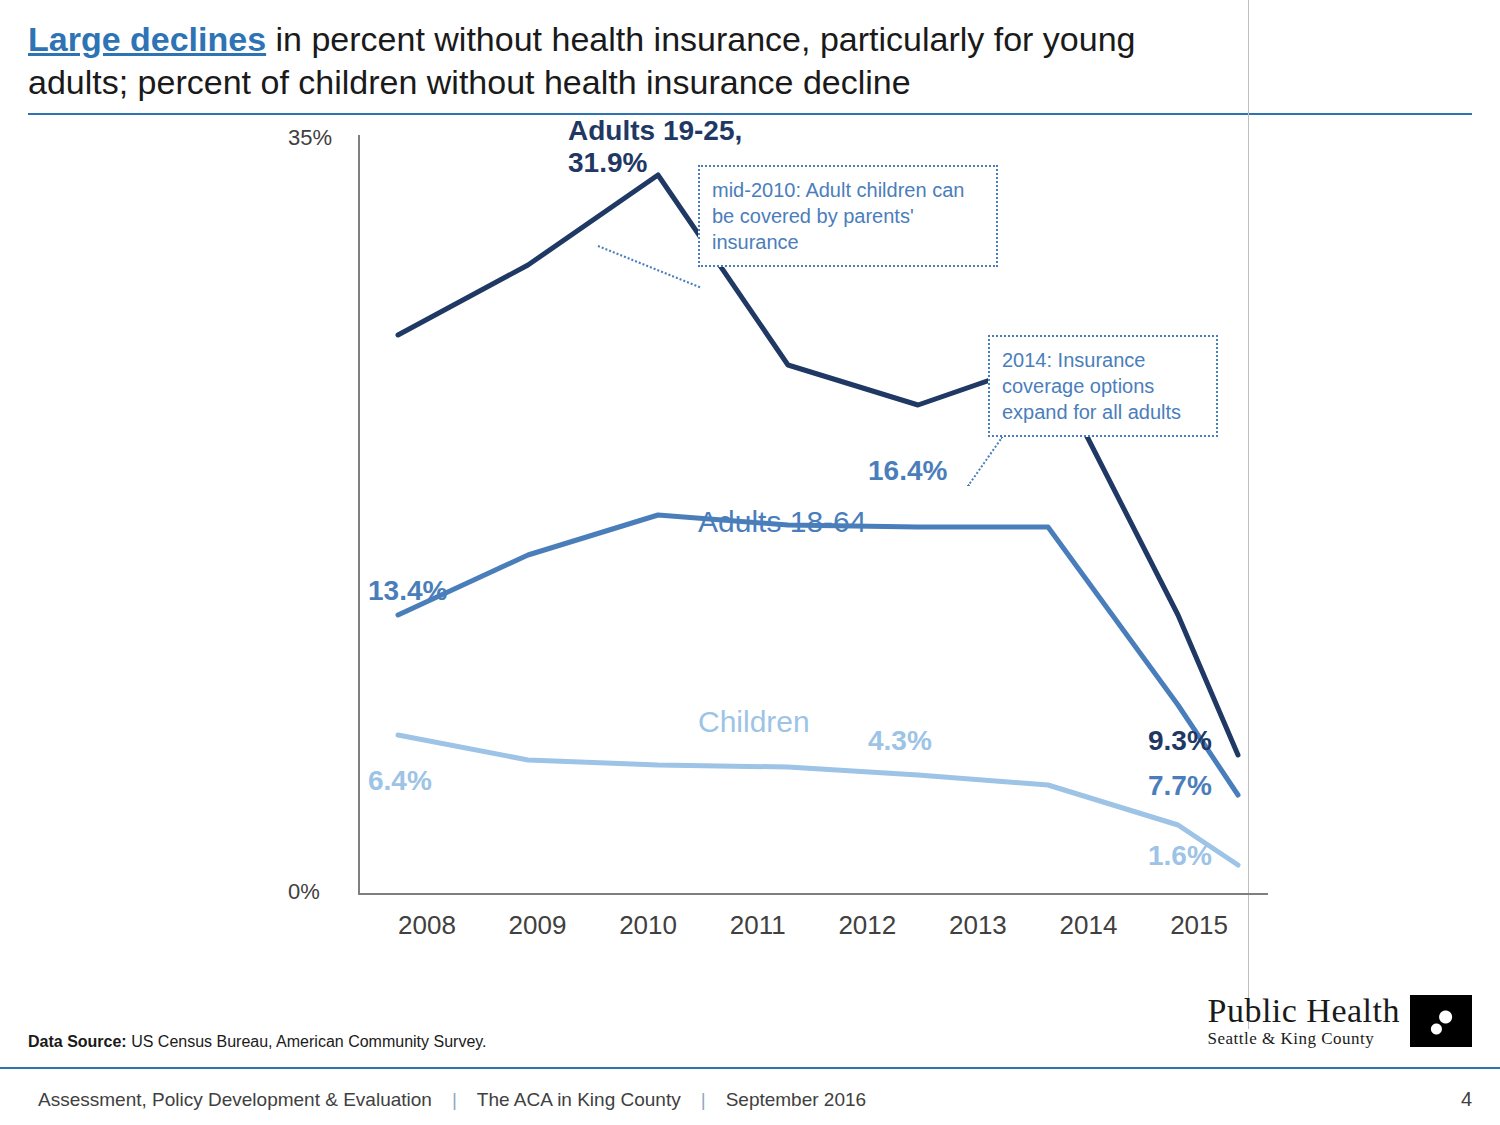Large declines in percent without health insurance, particularly for young adults; percent of children without health insurance decline
35%
0%
Adults 19-25,
31.9%
16.4%
Adults 18-64
13.4%
Children
4.3%
6.4%
9.3%
7.7%
1.6%
mid-2010: Adult children can be covered by parents' insurance
2014: Insurance coverage options expand for all adults
20082009201020112012201320142015
Public Health
Seattle & King County
Data Source: US Census Bureau, American Community Survey.
Assessment, Policy Development & Evaluation|The ACA in King County|September 2016
4